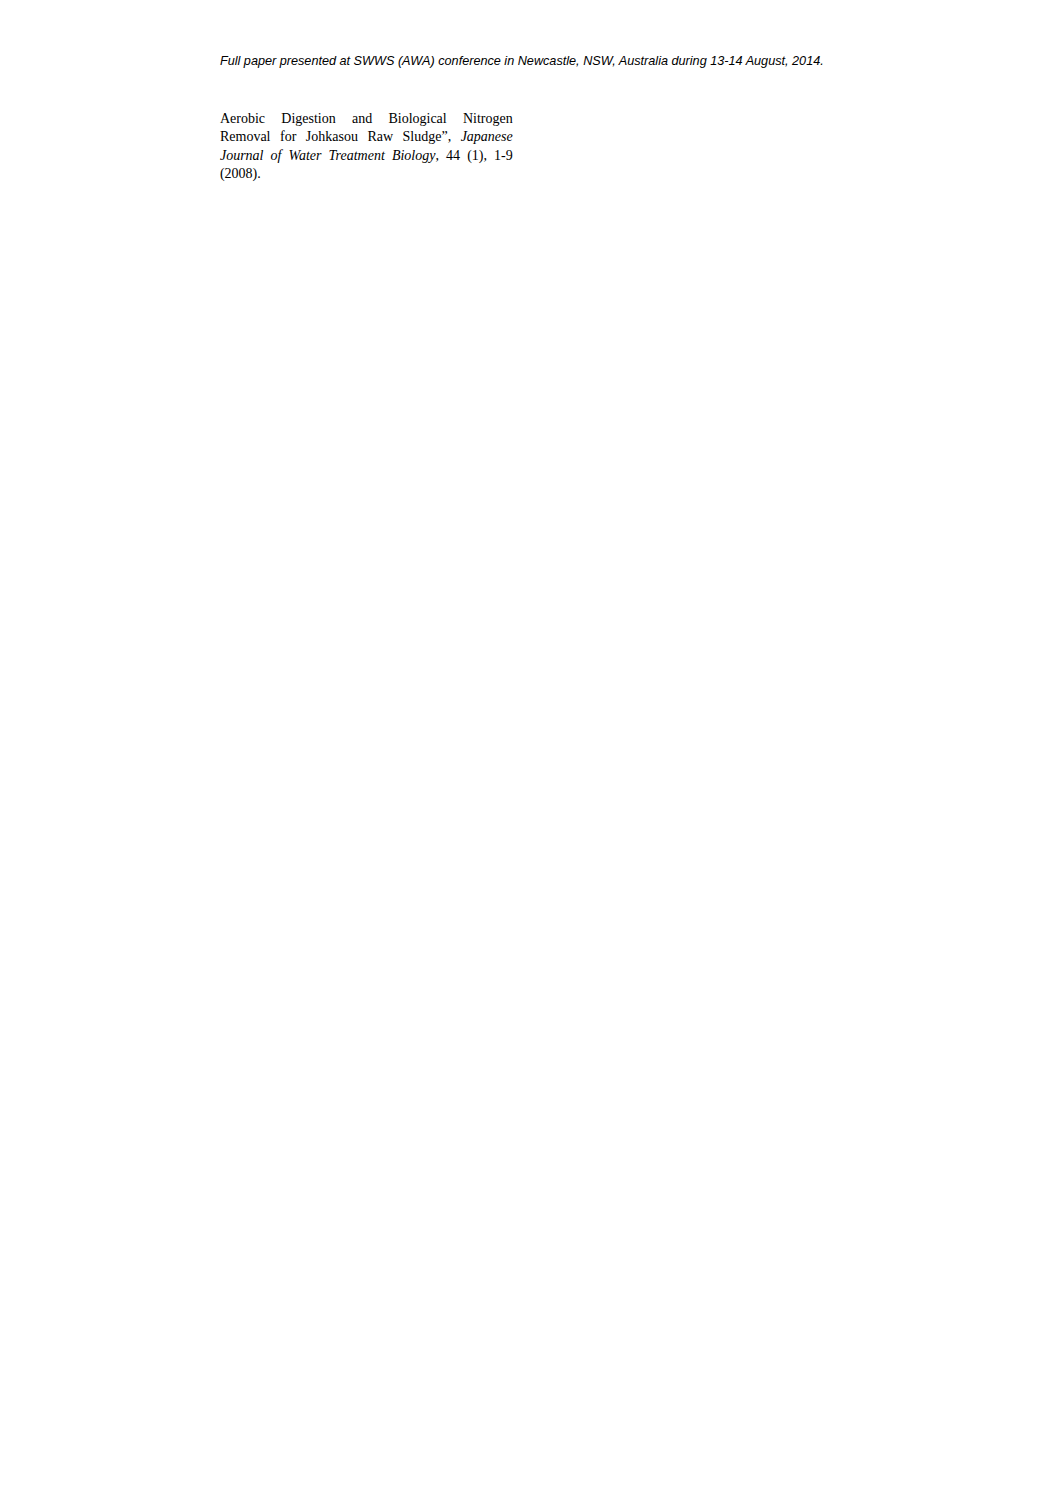Full paper presented at SWWS (AWA) conference in Newcastle, NSW, Australia during 13-14 August, 2014.
Aerobic Digestion and Biological Nitrogen Removal for Johkasou Raw Sludge”, Japanese Journal of Water Treatment Biology, 44 (1), 1-9 (2008).